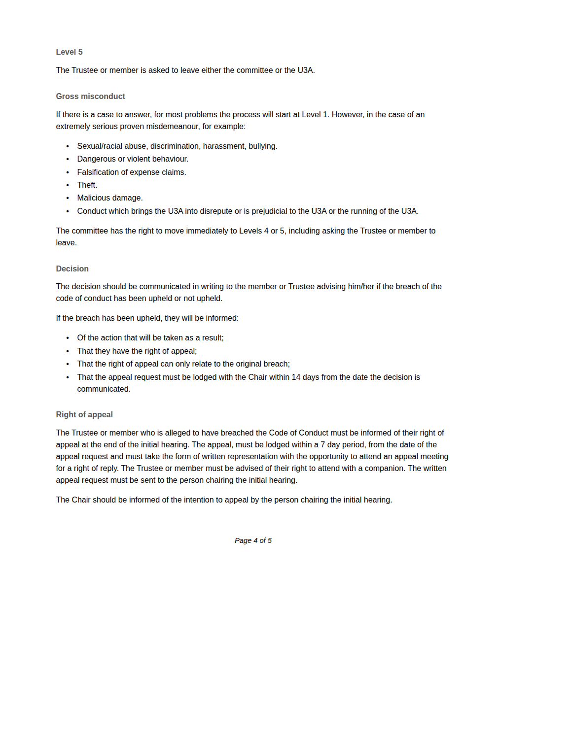Level 5
The Trustee or member is asked to leave either the committee or the U3A.
Gross misconduct
If there is a case to answer, for most problems the process will start at Level 1. However, in the case of an extremely serious proven misdemeanour, for example:
Sexual/racial abuse, discrimination, harassment, bullying.
Dangerous or violent behaviour.
Falsification of expense claims.
Theft.
Malicious damage.
Conduct which brings the U3A into disrepute or is prejudicial to the U3A or the running of the U3A.
The committee has the right to move immediately to Levels 4 or 5, including asking the Trustee or member to leave.
Decision
The decision should be communicated in writing to the member or Trustee advising him/her if the breach of the code of conduct has been upheld or not upheld.
If the breach has been upheld, they will be informed:
Of the action that will be taken as a result;
That they have the right of appeal;
That the right of appeal can only relate to the original breach;
That the appeal request must be lodged with the Chair within 14 days from the date the decision is communicated.
Right of appeal
The Trustee or member who is alleged to have breached the Code of Conduct must be informed of their right of appeal at the end of the initial hearing. The appeal, must be lodged within a 7 day period, from the date of the appeal request and must take the form of written representation with the opportunity to attend an appeal meeting for a right of reply. The Trustee or member must be advised of their right to attend with a companion. The written appeal request must be sent to the person chairing the initial hearing.
The Chair should be informed of the intention to appeal by the person chairing the initial hearing.
Page 4 of 5